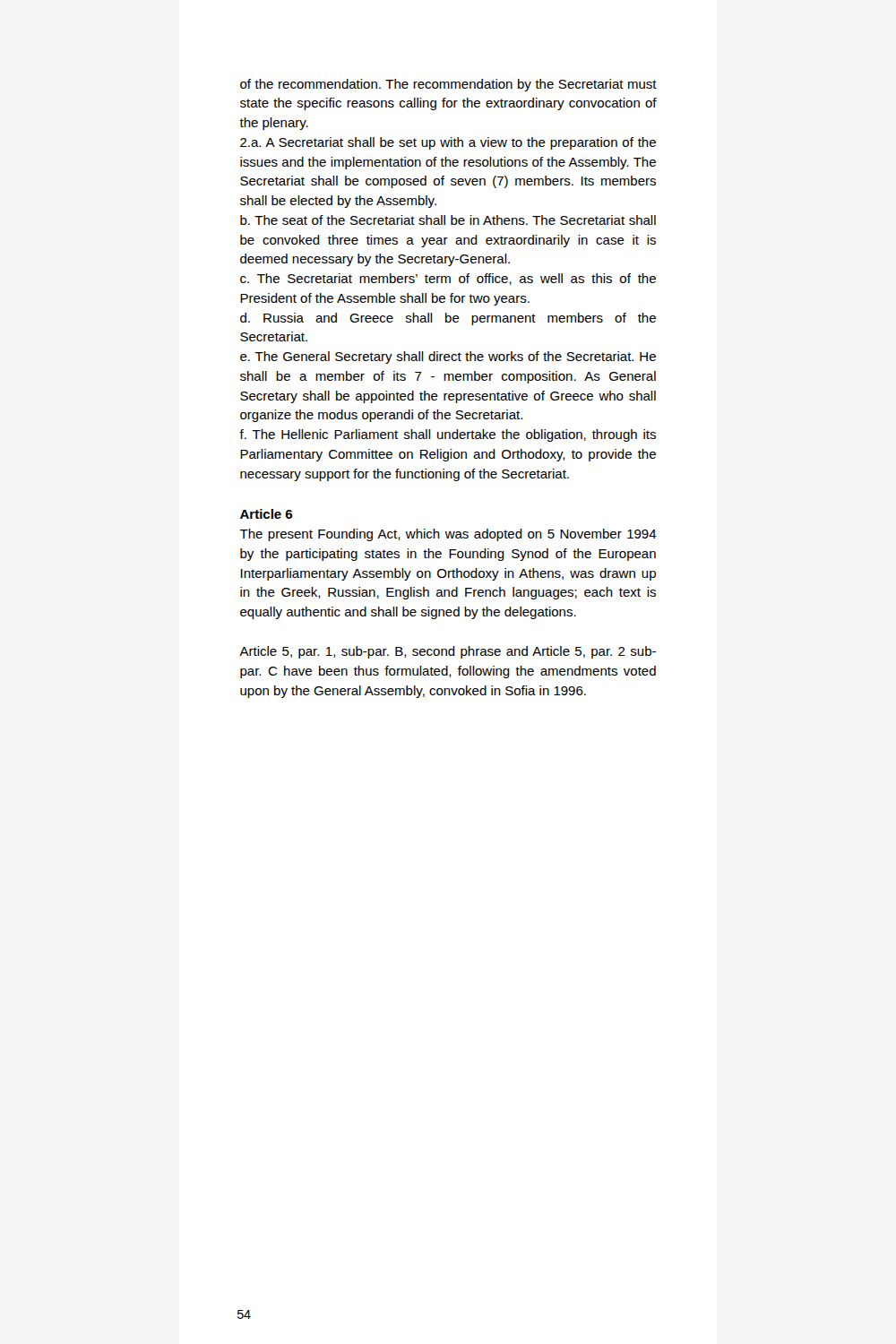of the recommendation. The recommendation by the Secretariat must state the specific reasons calling for the extraordinary convocation of the plenary.
2.a. A Secretariat shall be set up with a view to the preparation of the issues and the implementation of the resolutions of the Assembly. The Secretariat shall be composed of seven (7) members. Its members shall be elected by the Assembly.
b. The seat of the Secretariat shall be in Athens. The Secretariat shall be convoked three times a year and extraordinarily in case it is deemed necessary by the Secretary-General.
c. The Secretariat members’ term of office, as well as this of the President of the Assemble shall be for two years.
d. Russia and Greece shall be permanent members of the Secretariat.
e. The General Secretary shall direct the works of the Secretariat. He shall be a member of its 7 - member composition. As General Secretary shall be appointed the representative of Greece who shall organize the modus operandi of the Secretariat.
f. The Hellenic Parliament shall undertake the obligation, through its Parliamentary Committee on Religion and Orthodoxy, to provide the necessary support for the functioning of the Secretariat.
Article 6
The present Founding Act, which was adopted on 5 November 1994 by the participating states in the Founding Synod of the European Interparliamentary Assembly on Orthodoxy in Athens, was drawn up in the Greek, Russian, English and French languages; each text is equally authentic and shall be signed by the delegations.
Article 5, par. 1, sub-par. B, second phrase and Article 5, par. 2 sub-par. C have been thus formulated, following the amendments voted upon by the General Assembly, convoked in Sofia in 1996.
54